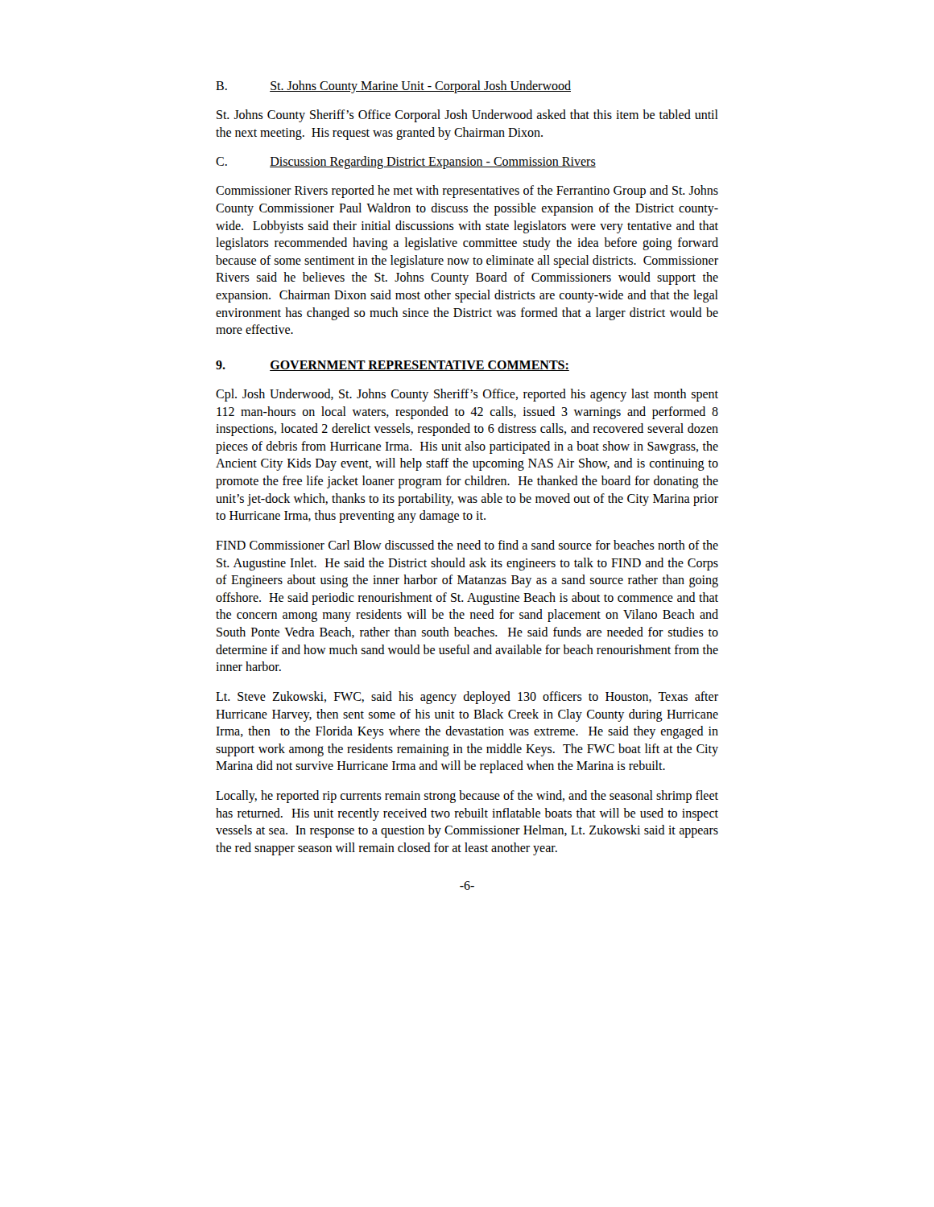B. St. Johns County Marine Unit - Corporal Josh Underwood
St. Johns County Sheriff’s Office Corporal Josh Underwood asked that this item be tabled until the next meeting. His request was granted by Chairman Dixon.
C. Discussion Regarding District Expansion - Commission Rivers
Commissioner Rivers reported he met with representatives of the Ferrantino Group and St. Johns County Commissioner Paul Waldron to discuss the possible expansion of the District county-wide. Lobbyists said their initial discussions with state legislators were very tentative and that legislators recommended having a legislative committee study the idea before going forward because of some sentiment in the legislature now to eliminate all special districts. Commissioner Rivers said he believes the St. Johns County Board of Commissioners would support the expansion. Chairman Dixon said most other special districts are county-wide and that the legal environment has changed so much since the District was formed that a larger district would be more effective.
9. GOVERNMENT REPRESENTATIVE COMMENTS:
Cpl. Josh Underwood, St. Johns County Sheriff’s Office, reported his agency last month spent 112 man-hours on local waters, responded to 42 calls, issued 3 warnings and performed 8 inspections, located 2 derelict vessels, responded to 6 distress calls, and recovered several dozen pieces of debris from Hurricane Irma. His unit also participated in a boat show in Sawgrass, the Ancient City Kids Day event, will help staff the upcoming NAS Air Show, and is continuing to promote the free life jacket loaner program for children. He thanked the board for donating the unit’s jet-dock which, thanks to its portability, was able to be moved out of the City Marina prior to Hurricane Irma, thus preventing any damage to it.
FIND Commissioner Carl Blow discussed the need to find a sand source for beaches north of the St. Augustine Inlet. He said the District should ask its engineers to talk to FIND and the Corps of Engineers about using the inner harbor of Matanzas Bay as a sand source rather than going offshore. He said periodic renourishment of St. Augustine Beach is about to commence and that the concern among many residents will be the need for sand placement on Vilano Beach and South Ponte Vedra Beach, rather than south beaches. He said funds are needed for studies to determine if and how much sand would be useful and available for beach renourishment from the inner harbor.
Lt. Steve Zukowski, FWC, said his agency deployed 130 officers to Houston, Texas after Hurricane Harvey, then sent some of his unit to Black Creek in Clay County during Hurricane Irma, then to the Florida Keys where the devastation was extreme. He said they engaged in support work among the residents remaining in the middle Keys. The FWC boat lift at the City Marina did not survive Hurricane Irma and will be replaced when the Marina is rebuilt.
Locally, he reported rip currents remain strong because of the wind, and the seasonal shrimp fleet has returned. His unit recently received two rebuilt inflatable boats that will be used to inspect vessels at sea. In response to a question by Commissioner Helman, Lt. Zukowski said it appears the red snapper season will remain closed for at least another year.
-6-